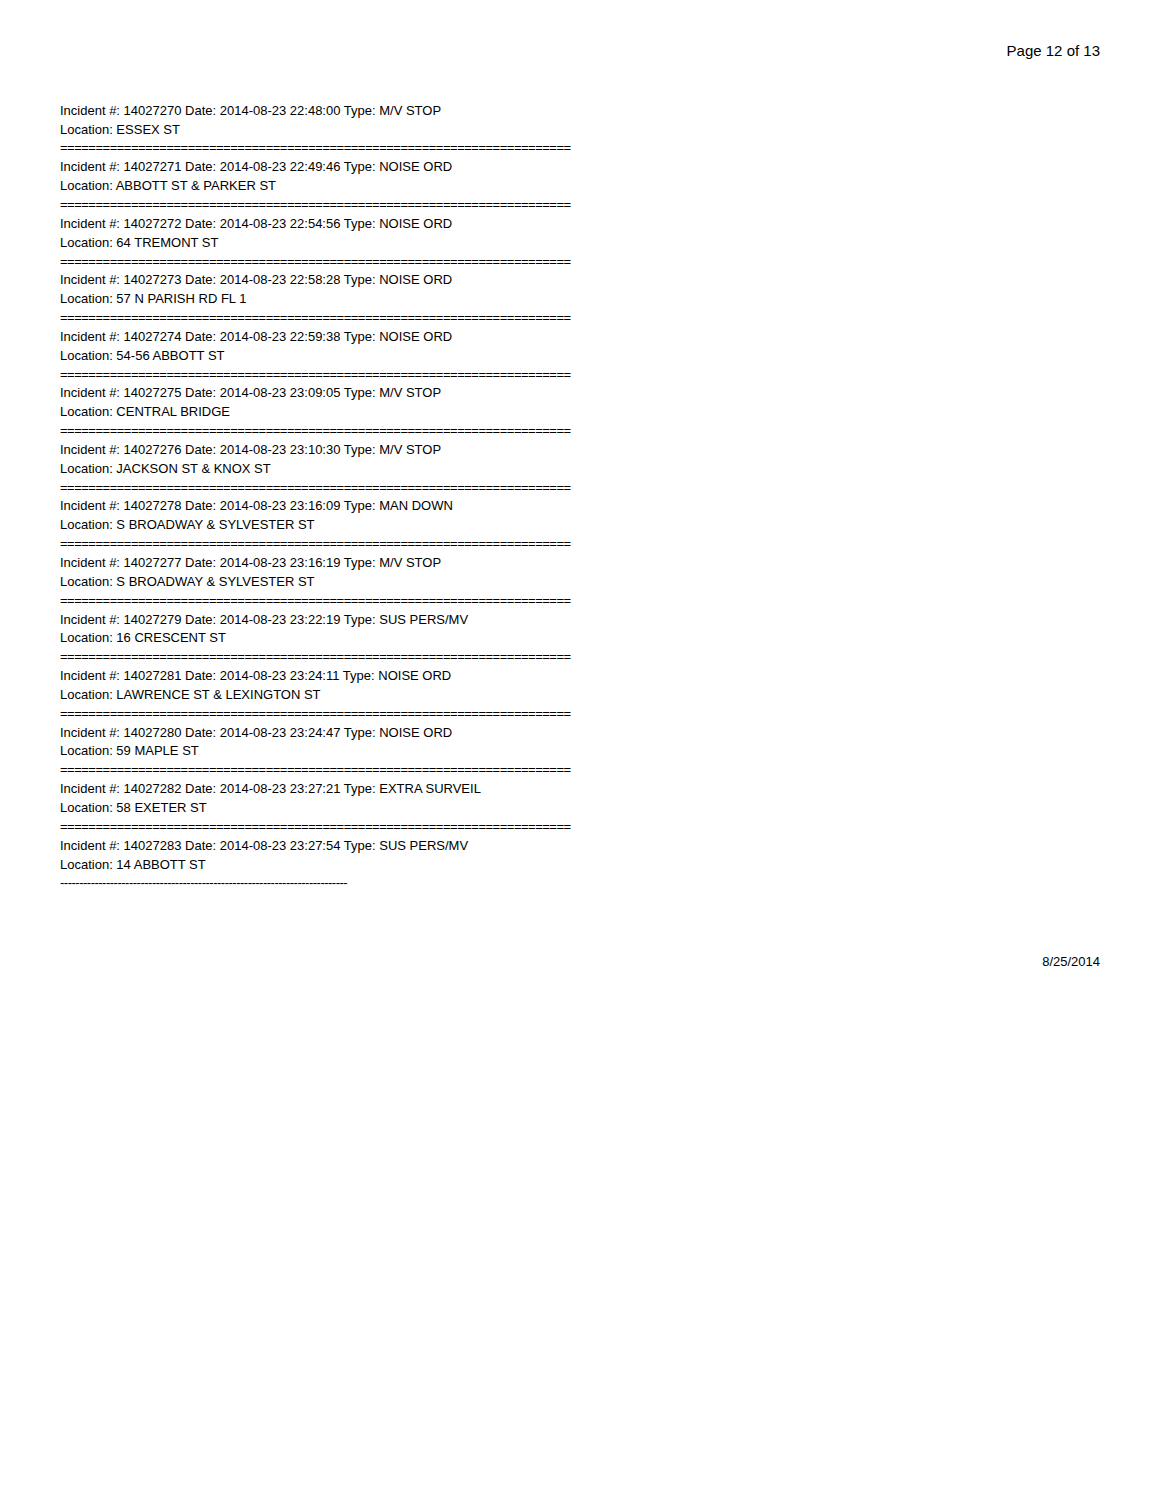Page 12 of 13
Incident #: 14027270 Date: 2014-08-23 22:48:00 Type: M/V STOP
Location: ESSEX ST
========================================================================
Incident #: 14027271 Date: 2014-08-23 22:49:46 Type: NOISE ORD
Location: ABBOTT ST & PARKER ST
========================================================================
Incident #: 14027272 Date: 2014-08-23 22:54:56 Type: NOISE ORD
Location: 64 TREMONT ST
========================================================================
Incident #: 14027273 Date: 2014-08-23 22:58:28 Type: NOISE ORD
Location: 57 N PARISH RD FL 1
========================================================================
Incident #: 14027274 Date: 2014-08-23 22:59:38 Type: NOISE ORD
Location: 54-56 ABBOTT ST
========================================================================
Incident #: 14027275 Date: 2014-08-23 23:09:05 Type: M/V STOP
Location: CENTRAL BRIDGE
========================================================================
Incident #: 14027276 Date: 2014-08-23 23:10:30 Type: M/V STOP
Location: JACKSON ST & KNOX ST
========================================================================
Incident #: 14027278 Date: 2014-08-23 23:16:09 Type: MAN DOWN
Location: S BROADWAY & SYLVESTER ST
========================================================================
Incident #: 14027277 Date: 2014-08-23 23:16:19 Type: M/V STOP
Location: S BROADWAY & SYLVESTER ST
========================================================================
Incident #: 14027279 Date: 2014-08-23 23:22:19 Type: SUS PERS/MV
Location: 16 CRESCENT ST
========================================================================
Incident #: 14027281 Date: 2014-08-23 23:24:11 Type: NOISE ORD
Location: LAWRENCE ST & LEXINGTON ST
========================================================================
Incident #: 14027280 Date: 2014-08-23 23:24:47 Type: NOISE ORD
Location: 59 MAPLE ST
========================================================================
Incident #: 14027282 Date: 2014-08-23 23:27:21 Type: EXTRA SURVEIL
Location: 58 EXETER ST
========================================================================
Incident #: 14027283 Date: 2014-08-23 23:27:54 Type: SUS PERS/MV
Location: 14 ABBOTT ST
---------------------------------------------------------------------------
8/25/2014